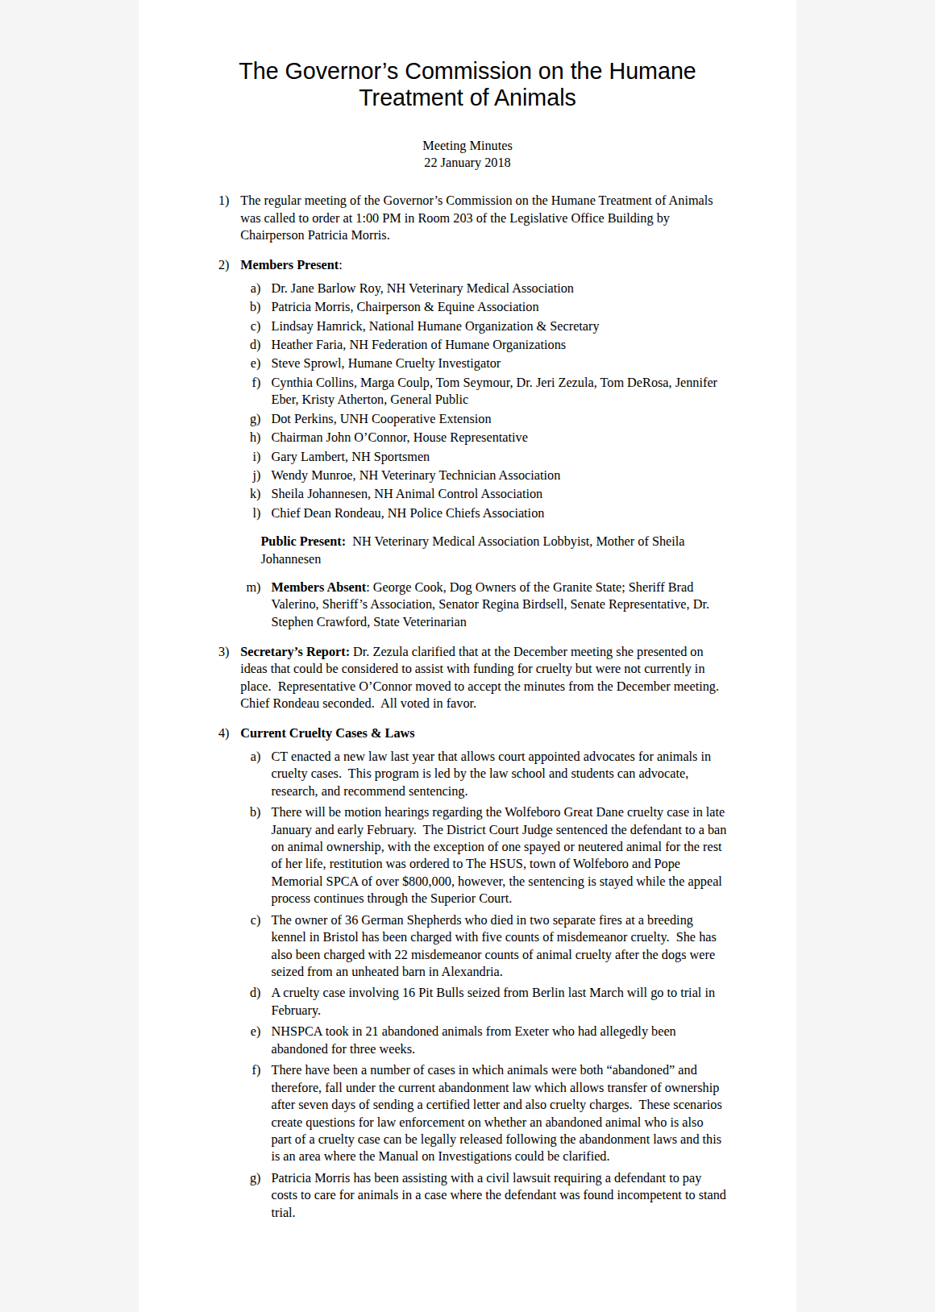The Governor’s Commission on the Humane Treatment of Animals
Meeting Minutes
22 January 2018
The regular meeting of the Governor’s Commission on the Humane Treatment of Animals was called to order at 1:00 PM in Room 203 of the Legislative Office Building by Chairperson Patricia Morris.
Members Present:
Dr. Jane Barlow Roy, NH Veterinary Medical Association
Patricia Morris, Chairperson & Equine Association
Lindsay Hamrick, National Humane Organization & Secretary
Heather Faria, NH Federation of Humane Organizations
Steve Sprowl, Humane Cruelty Investigator
Cynthia Collins, Marga Coulp, Tom Seymour, Dr. Jeri Zezula, Tom DeRosa, Jennifer Eber, Kristy Atherton, General Public
Dot Perkins, UNH Cooperative Extension
Chairman John O’Connor, House Representative
Gary Lambert, NH Sportsmen
Wendy Munroe, NH Veterinary Technician Association
Sheila Johannesen, NH Animal Control Association
Chief Dean Rondeau, NH Police Chiefs Association
Public Present: NH Veterinary Medical Association Lobbyist, Mother of Sheila Johannesen
Members Absent: George Cook, Dog Owners of the Granite State; Sheriff Brad Valerino, Sheriff’s Association, Senator Regina Birdsell, Senate Representative, Dr. Stephen Crawford, State Veterinarian
Secretary’s Report: Dr. Zezula clarified that at the December meeting she presented on ideas that could be considered to assist with funding for cruelty but were not currently in place. Representative O’Connor moved to accept the minutes from the December meeting. Chief Rondeau seconded. All voted in favor.
Current Cruelty Cases & Laws
CT enacted a new law last year that allows court appointed advocates for animals in cruelty cases. This program is led by the law school and students can advocate, research, and recommend sentencing.
There will be motion hearings regarding the Wolfeboro Great Dane cruelty case in late January and early February. The District Court Judge sentenced the defendant to a ban on animal ownership, with the exception of one spayed or neutered animal for the rest of her life, restitution was ordered to The HSUS, town of Wolfeboro and Pope Memorial SPCA of over $800,000, however, the sentencing is stayed while the appeal process continues through the Superior Court.
The owner of 36 German Shepherds who died in two separate fires at a breeding kennel in Bristol has been charged with five counts of misdemeanor cruelty. She has also been charged with 22 misdemeanor counts of animal cruelty after the dogs were seized from an unheated barn in Alexandria.
A cruelty case involving 16 Pit Bulls seized from Berlin last March will go to trial in February.
NHSPCA took in 21 abandoned animals from Exeter who had allegedly been abandoned for three weeks.
There have been a number of cases in which animals were both “abandoned” and therefore, fall under the current abandonment law which allows transfer of ownership after seven days of sending a certified letter and also cruelty charges. These scenarios create questions for law enforcement on whether an abandoned animal who is also part of a cruelty case can be legally released following the abandonment laws and this is an area where the Manual on Investigations could be clarified.
Patricia Morris has been assisting with a civil lawsuit requiring a defendant to pay costs to care for animals in a case where the defendant was found incompetent to stand trial.